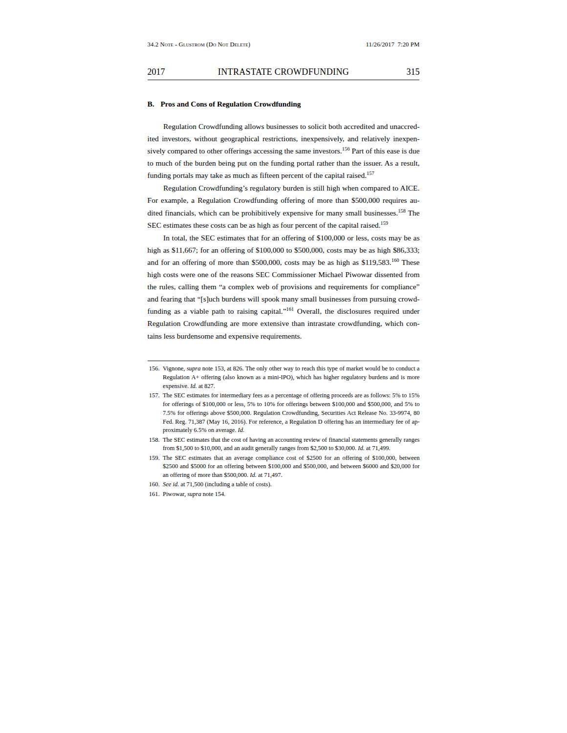34.2 Note - Glustrom (Do Not Delete) 11/26/2017 7:20 PM
2017 INTRASTATE CROWDFUNDING 315
B. Pros and Cons of Regulation Crowdfunding
Regulation Crowdfunding allows businesses to solicit both accredited and unaccredited investors, without geographical restrictions, inexpensively, and relatively inexpensively compared to other offerings accessing the same investors.156 Part of this ease is due to much of the burden being put on the funding portal rather than the issuer. As a result, funding portals may take as much as fifteen percent of the capital raised.157
Regulation Crowdfunding’s regulatory burden is still high when compared to AICE. For example, a Regulation Crowdfunding offering of more than $500,000 requires audited financials, which can be prohibitively expensive for many small businesses.158 The SEC estimates these costs can be as high as four percent of the capital raised.159
In total, the SEC estimates that for an offering of $100,000 or less, costs may be as high as $11,667; for an offering of $100,000 to $500,000, costs may be as high $86,333; and for an offering of more than $500,000, costs may be as high as $119,583.160 These high costs were one of the reasons SEC Commissioner Michael Piwowar dissented from the rules, calling them “a complex web of provisions and requirements for compliance” and fearing that “[s]uch burdens will spook many small businesses from pursuing crowdfunding as a viable path to raising capital.”161 Overall, the disclosures required under Regulation Crowdfunding are more extensive than intrastate crowdfunding, which contains less burdensome and expensive requirements.
156. Vignone, supra note 153, at 826. The only other way to reach this type of market would be to conduct a Regulation A+ offering (also known as a mini-IPO), which has higher regulatory burdens and is more expensive. Id. at 827.
157. The SEC estimates for intermediary fees as a percentage of offering proceeds are as follows: 5% to 15% for offerings of $100,000 or less, 5% to 10% for offerings between $100,000 and $500,000, and 5% to 7.5% for offerings above $500,000. Regulation Crowdfunding, Securities Act Release No. 33-9974, 80 Fed. Reg. 71,387 (May 16, 2016). For reference, a Regulation D offering has an intermediary fee of approximately 6.5% on average. Id.
158. The SEC estimates that the cost of having an accounting review of financial statements generally ranges from $1,500 to $10,000, and an audit generally ranges from $2,500 to $30,000. Id. at 71,499.
159. The SEC estimates that an average compliance cost of $2500 for an offering of $100,000, between $2500 and $5000 for an offering between $100,000 and $500,000, and between $6000 and $20,000 for an offering of more than $500,000. Id. at 71,497.
160. See id. at 71,500 (including a table of costs).
161. Piwowar, supra note 154.